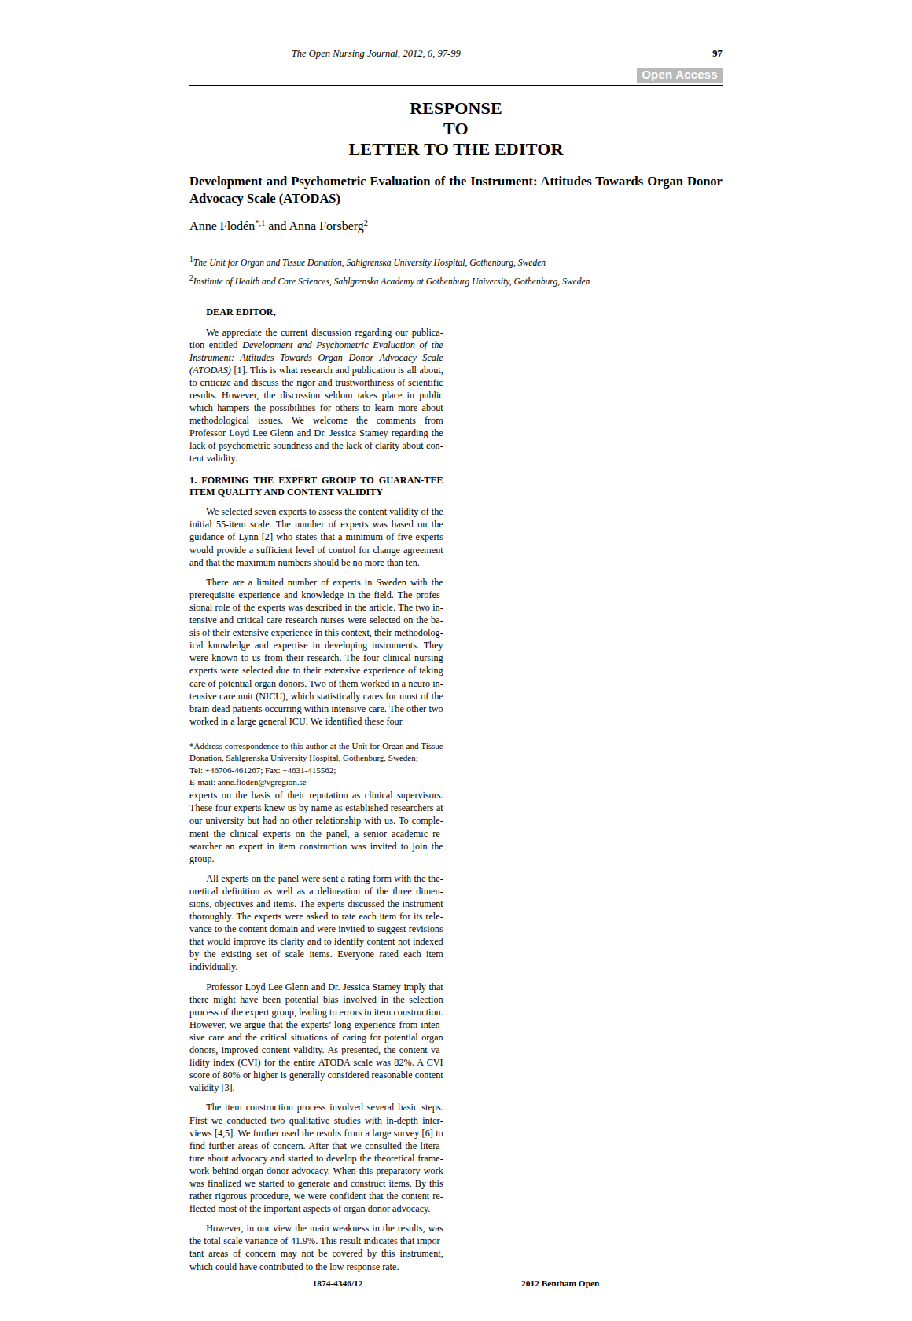The Open Nursing Journal, 2012, 6, 97-99
97
Open Access
RESPONSE TO LETTER TO THE EDITOR
Development and Psychometric Evaluation of the Instrument: Attitudes Towards Organ Donor Advocacy Scale (ATODAS)
Anne Flodén*,1 and Anna Forsberg2
1The Unit for Organ and Tissue Donation, Sahlgrenska University Hospital, Gothenburg, Sweden
2Institute of Health and Care Sciences, Sahlgrenska Academy at Gothenburg University, Gothenburg, Sweden
DEAR EDITOR,
We appreciate the current discussion regarding our publication entitled Development and Psychometric Evaluation of the Instrument: Attitudes Towards Organ Donor Advocacy Scale (ATODAS) [1]. This is what research and publication is all about, to criticize and discuss the rigor and trustworthiness of scientific results. However, the discussion seldom takes place in public which hampers the possibilities for others to learn more about methodological issues. We welcome the comments from Professor Loyd Lee Glenn and Dr. Jessica Stamey regarding the lack of psychometric soundness and the lack of clarity about content validity.
1. FORMING THE EXPERT GROUP TO GUARAN-TEE ITEM QUALITY AND CONTENT VALIDITY
We selected seven experts to assess the content validity of the initial 55-item scale. The number of experts was based on the guidance of Lynn [2] who states that a minimum of five experts would provide a sufficient level of control for change agreement and that the maximum numbers should be no more than ten.
There are a limited number of experts in Sweden with the prerequisite experience and knowledge in the field. The professional role of the experts was described in the article. The two intensive and critical care research nurses were selected on the basis of their extensive experience in this context, their methodological knowledge and expertise in developing instruments. They were known to us from their research. The four clinical nursing experts were selected due to their extensive experience of taking care of potential organ donors. Two of them worked in a neuro intensive care unit (NICU), which statistically cares for most of the brain dead patients occurring within intensive care. The other two worked in a large general ICU. We identified these four
*Address correspondence to this author at the Unit for Organ and Tissue Donation, Sahlgrenska University Hospital, Gothenburg, Sweden;
Tel: +46706-461267; Fax: +4631-415562;
E-mail: anne.floden@vgregion.se
experts on the basis of their reputation as clinical supervisors. These four experts knew us by name as established researchers at our university but had no other relationship with us. To complement the clinical experts on the panel, a senior academic researcher an expert in item construction was invited to join the group.
All experts on the panel were sent a rating form with the theoretical definition as well as a delineation of the three dimensions, objectives and items. The experts discussed the instrument thoroughly. The experts were asked to rate each item for its relevance to the content domain and were invited to suggest revisions that would improve its clarity and to identify content not indexed by the existing set of scale items. Everyone rated each item individually.
Professor Loyd Lee Glenn and Dr. Jessica Stamey imply that there might have been potential bias involved in the selection process of the expert group, leading to errors in item construction. However, we argue that the experts’ long experience from intensive care and the critical situations of caring for potential organ donors, improved content validity. As presented, the content validity index (CVI) for the entire ATODA scale was 82%. A CVI score of 80% or higher is generally considered reasonable content validity [3].
The item construction process involved several basic steps. First we conducted two qualitative studies with in-depth interviews [4,5]. We further used the results from a large survey [6] to find further areas of concern. After that we consulted the literature about advocacy and started to develop the theoretical framework behind organ donor advocacy. When this preparatory work was finalized we started to generate and construct items. By this rather rigorous procedure, we were confident that the content reflected most of the important aspects of organ donor advocacy.
However, in our view the main weakness in the results, was the total scale variance of 41.9%. This result indicates that important areas of concern may not be covered by this instrument, which could have contributed to the low response rate.
1874-4346/122012 Bentham Open